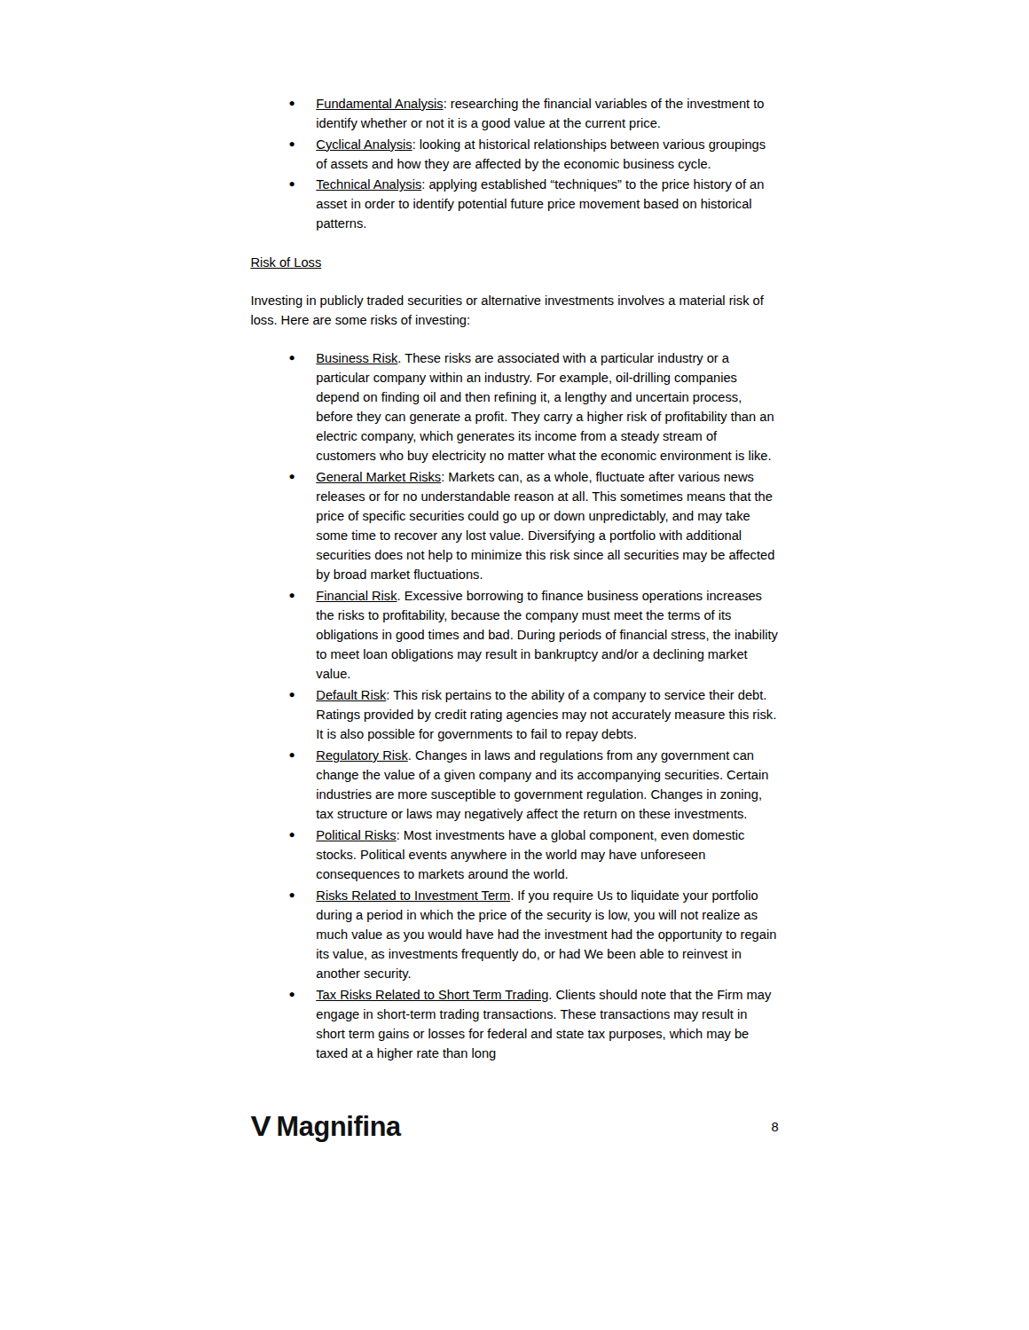Fundamental Analysis: researching the financial variables of the investment to identify whether or not it is a good value at the current price.
Cyclical Analysis: looking at historical relationships between various groupings of assets and how they are affected by the economic business cycle.
Technical Analysis: applying established “techniques” to the price history of an asset in order to identify potential future price movement based on historical patterns.
Risk of Loss
Investing in publicly traded securities or alternative investments involves a material risk of loss. Here are some risks of investing:
Business Risk. These risks are associated with a particular industry or a particular company within an industry. For example, oil-drilling companies depend on finding oil and then refining it, a lengthy and uncertain process, before they can generate a profit. They carry a higher risk of profitability than an electric company, which generates its income from a steady stream of customers who buy electricity no matter what the economic environment is like.
General Market Risks: Markets can, as a whole, fluctuate after various news releases or for no understandable reason at all. This sometimes means that the price of specific securities could go up or down unpredictably, and may take some time to recover any lost value. Diversifying a portfolio with additional securities does not help to minimize this risk since all securities may be affected by broad market fluctuations.
Financial Risk. Excessive borrowing to finance business operations increases the risks to profitability, because the company must meet the terms of its obligations in good times and bad. During periods of financial stress, the inability to meet loan obligations may result in bankruptcy and/or a declining market value.
Default Risk: This risk pertains to the ability of a company to service their debt. Ratings provided by credit rating agencies may not accurately measure this risk. It is also possible for governments to fail to repay debts.
Regulatory Risk. Changes in laws and regulations from any government can change the value of a given company and its accompanying securities. Certain industries are more susceptible to government regulation. Changes in zoning, tax structure or laws may negatively affect the return on these investments.
Political Risks: Most investments have a global component, even domestic stocks. Political events anywhere in the world may have unforeseen consequences to markets around the world.
Risks Related to Investment Term. If you require Us to liquidate your portfolio during a period in which the price of the security is low, you will not realize as much value as you would have had the investment had the opportunity to regain its value, as investments frequently do, or had We been able to reinvest in another security.
Tax Risks Related to Short Term Trading. Clients should note that the Firm may engage in short-term trading transactions. These transactions may result in short term gains or losses for federal and state tax purposes, which may be taxed at a higher rate than long
V Magnifina
8